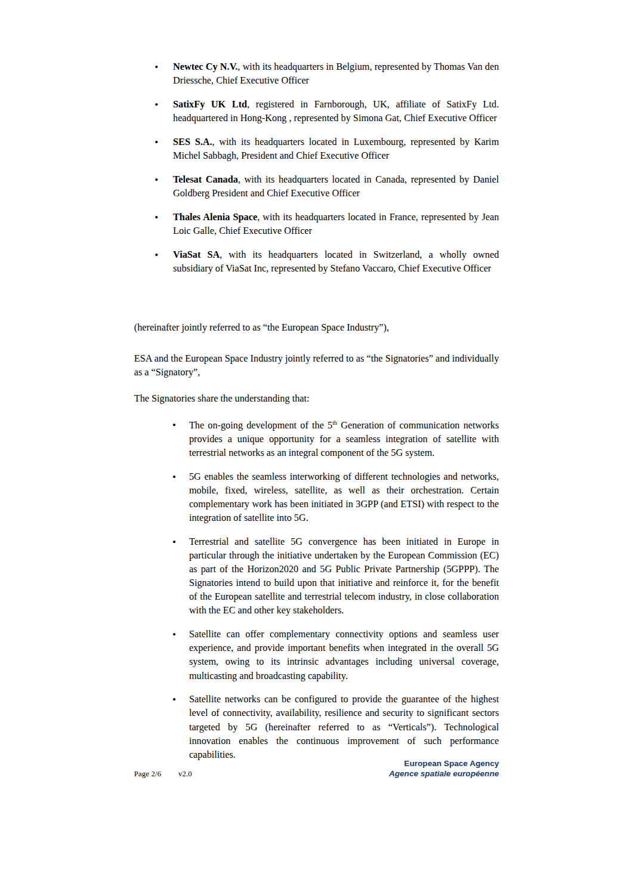Newtec Cy N.V., with its headquarters in Belgium, represented by Thomas Van den Driessche, Chief Executive Officer
SatixFy UK Ltd, registered in Farnborough, UK, affiliate of SatixFy Ltd. headquartered in Hong-Kong , represented by Simona Gat, Chief Executive Officer
SES S.A., with its headquarters located in Luxembourg, represented by Karim Michel Sabbagh, President and Chief Executive Officer
Telesat Canada, with its headquarters located in Canada, represented by Daniel Goldberg President and Chief Executive Officer
Thales Alenia Space, with its headquarters located in France, represented by Jean Loic Galle, Chief Executive Officer
ViaSat SA, with its headquarters located in Switzerland, a wholly owned subsidiary of ViaSat Inc, represented by Stefano Vaccaro, Chief Executive Officer
(hereinafter jointly referred to as “the European Space Industry”),
ESA and the European Space Industry jointly referred to as “the Signatories” and individually as a “Signatory”,
The Signatories share the understanding that:
The on-going development of the 5th Generation of communication networks provides a unique opportunity for a seamless integration of satellite with terrestrial networks as an integral component of the 5G system.
5G enables the seamless interworking of different technologies and networks, mobile, fixed, wireless, satellite, as well as their orchestration. Certain complementary work has been initiated in 3GPP (and ETSI) with respect to the integration of satellite into 5G.
Terrestrial and satellite 5G convergence has been initiated in Europe in particular through the initiative undertaken by the European Commission (EC) as part of the Horizon2020 and 5G Public Private Partnership (5GPPP). The Signatories intend to build upon that initiative and reinforce it, for the benefit of the European satellite and terrestrial telecom industry, in close collaboration with the EC and other key stakeholders.
Satellite can offer complementary connectivity options and seamless user experience, and provide important benefits when integrated in the overall 5G system, owing to its intrinsic advantages including universal coverage, multicasting and broadcasting capability.
Satellite networks can be configured to provide the guarantee of the highest level of connectivity, availability, resilience and security to significant sectors targeted by 5G (hereinafter referred to as “Verticals”). Technological innovation enables the continuous improvement of such performance capabilities.
Page 2/6v2.0
European Space Agency
Agence spatiale européenne